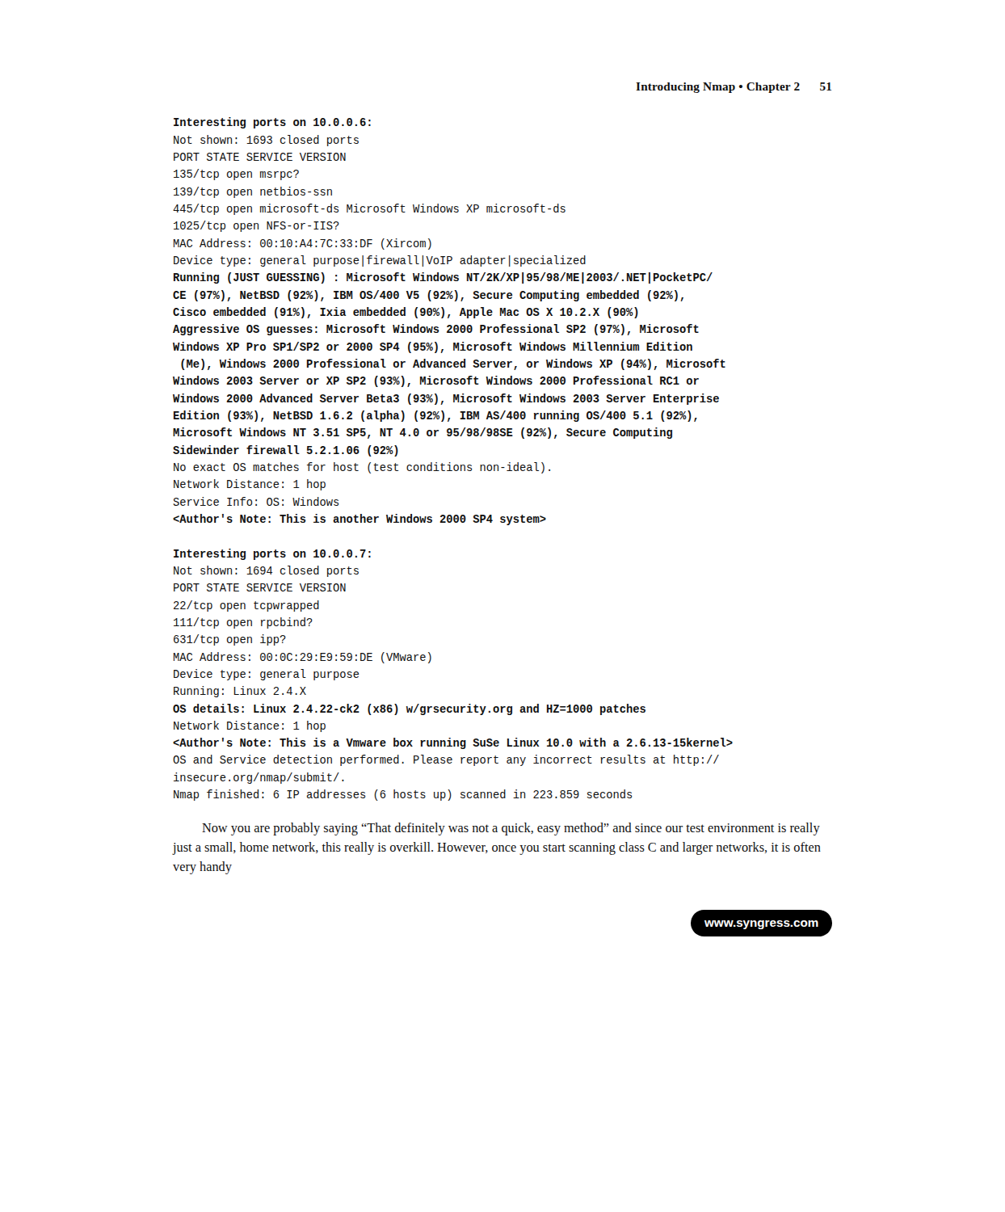Introducing Nmap • Chapter 251
Interesting ports on 10.0.0.6:
Not shown: 1693 closed ports
PORT STATE SERVICE VERSION
135/tcp open msrpc?
139/tcp open netbios-ssn
445/tcp open microsoft-ds Microsoft Windows XP microsoft-ds
1025/tcp open NFS-or-IIS?
MAC Address: 00:10:A4:7C:33:DF (Xircom)
Device type: general purpose|firewall|VoIP adapter|specialized
Running (JUST GUESSING) : Microsoft Windows NT/2K/XP|95/98/ME|2003/.NET|PocketPC/
CE (97%), NetBSD (92%), IBM OS/400 V5 (92%), Secure Computing embedded (92%),
Cisco embedded (91%), Ixia embedded (90%), Apple Mac OS X 10.2.X (90%)
Aggressive OS guesses: Microsoft Windows 2000 Professional SP2 (97%), Microsoft
Windows XP Pro SP1/SP2 or 2000 SP4 (95%), Microsoft Windows Millennium Edition
 (Me), Windows 2000 Professional or Advanced Server, or Windows XP (94%), Microsoft
Windows 2003 Server or XP SP2 (93%), Microsoft Windows 2000 Professional RC1 or
Windows 2000 Advanced Server Beta3 (93%), Microsoft Windows 2003 Server Enterprise
Edition (93%), NetBSD 1.6.2 (alpha) (92%), IBM AS/400 running OS/400 5.1 (92%),
Microsoft Windows NT 3.51 SP5, NT 4.0 or 95/98/98SE (92%), Secure Computing
Sidewinder firewall 5.2.1.06 (92%)
No exact OS matches for host (test conditions non-ideal).
Network Distance: 1 hop
Service Info: OS: Windows
<Author's Note: This is another Windows 2000 SP4 system>

Interesting ports on 10.0.0.7:
Not shown: 1694 closed ports
PORT STATE SERVICE VERSION
22/tcp open tcpwrapped
111/tcp open rpcbind?
631/tcp open ipp?
MAC Address: 00:0C:29:E9:59:DE (VMware)
Device type: general purpose
Running: Linux 2.4.X
OS details: Linux 2.4.22-ck2 (x86) w/grsecurity.org and HZ=1000 patches
Network Distance: 1 hop
<Author's Note: This is a Vmware box running SuSe Linux 10.0 with a 2.6.13-15kernel>
OS and Service detection performed. Please report any incorrect results at http://
insecure.org/nmap/submit/.
Nmap finished: 6 IP addresses (6 hosts up) scanned in 223.859 seconds
Now you are probably saying “That definitely was not a quick, easy method” and since our test environment is really just a small, home network, this really is overkill. However, once you start scanning class C and larger networks, it is often very handy
www.syngress.com